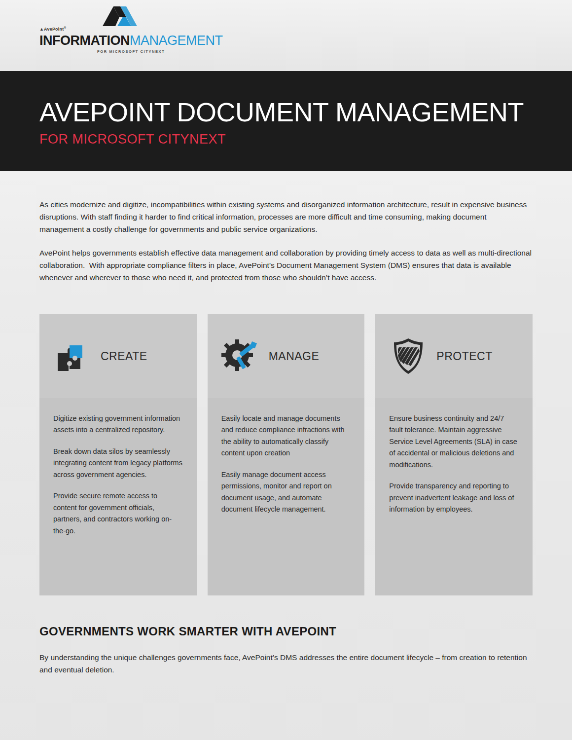▲AvePoint®
INFORMATION MANAGEMENT
FOR MICROSOFT CITYNEXT
AvePoint Document Management
For Microsoft CityNext
As cities modernize and digitize, incompatibilities within existing systems and disorganized information architecture, result in expensive business disruptions. With staff finding it harder to find critical information, processes are more difficult and time consuming, making document management a costly challenge for governments and public service organizations.
AvePoint helps governments establish effective data management and collaboration by providing timely access to data as well as multi-directional collaboration. With appropriate compliance filters in place, AvePoint’s Document Management System (DMS) ensures that data is available whenever and wherever to those who need it, and protected from those who shouldn’t have access.
Create
Digitize existing government information assets into a centralized repository.
Break down data silos by seamlessly integrating content from legacy platforms across government agencies.
Provide secure remote access to content for government officials, partners, and contractors working on-the-go.
Manage
Easily locate and manage documents and reduce compliance infractions with the ability to automatically classify content upon creation
Easily manage document access permissions, monitor and report on document usage, and automate document lifecycle management.
Protect
Ensure business continuity and 24/7 fault tolerance. Maintain aggressive Service Level Agreements (SLA) in case of accidental or malicious deletions and modifications.
Provide transparency and reporting to prevent inadvertent leakage and loss of information by employees.
Governments Work Smarter with AvePoint
By understanding the unique challenges governments face, AvePoint’s DMS addresses the entire document lifecycle – from creation to retention and eventual deletion.